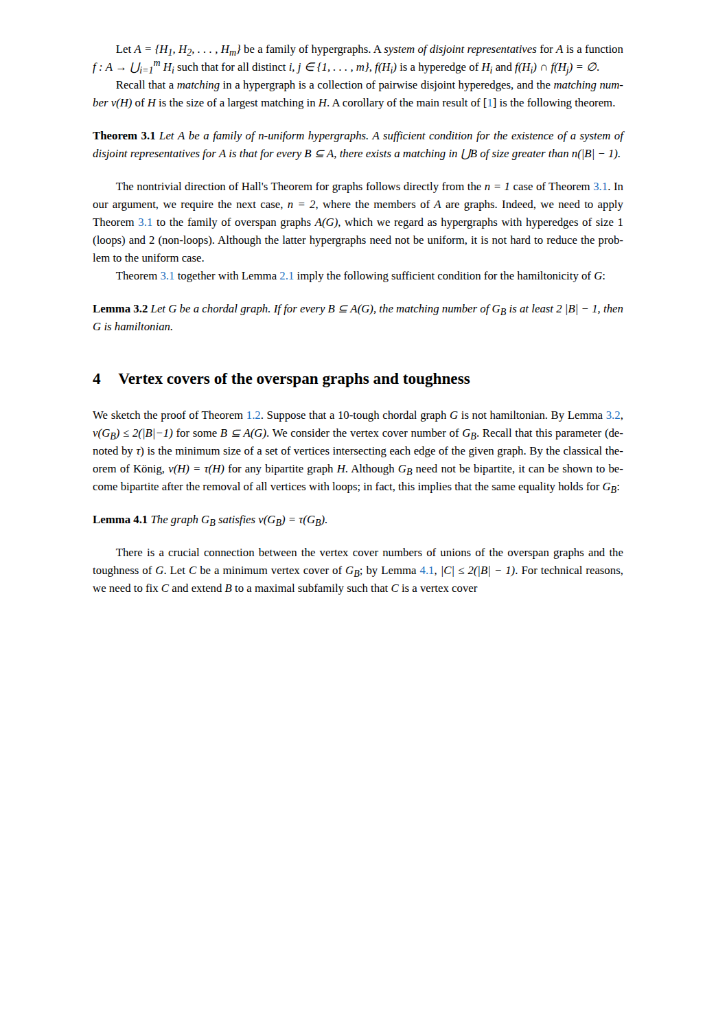Let A = {H1, H2, . . . , Hm} be a family of hypergraphs. A system of disjoint representatives for A is a function f : A → ⋃i=1m Hi such that for all distinct i, j ∈ {1, . . . , m}, f(Hi) is a hyperedge of Hi and f(Hi) ∩ f(Hj) = ∅.
Recall that a matching in a hypergraph is a collection of pairwise disjoint hyperedges, and the matching number ν(H) of H is the size of a largest matching in H. A corollary of the main result of [1] is the following theorem.
Theorem 3.1 Let A be a family of n-uniform hypergraphs. A sufficient condition for the existence of a system of disjoint representatives for A is that for every B ⊆ A, there exists a matching in ⋃B of size greater than n(|B| − 1).
The nontrivial direction of Hall's Theorem for graphs follows directly from the n = 1 case of Theorem 3.1. In our argument, we require the next case, n = 2, where the members of A are graphs. Indeed, we need to apply Theorem 3.1 to the family of overspan graphs A(G), which we regard as hypergraphs with hyperedges of size 1 (loops) and 2 (non-loops). Although the latter hypergraphs need not be uniform, it is not hard to reduce the problem to the uniform case.
Theorem 3.1 together with Lemma 2.1 imply the following sufficient condition for the hamiltonicity of G:
Lemma 3.2 Let G be a chordal graph. If for every B ⊆ A(G), the matching number of GB is at least 2 |B| − 1, then G is hamiltonian.
4 Vertex covers of the overspan graphs and toughness
We sketch the proof of Theorem 1.2. Suppose that a 10-tough chordal graph G is not hamiltonian. By Lemma 3.2, ν(GB) ≤ 2(|B|−1) for some B ⊆ A(G). We consider the vertex cover number of GB. Recall that this parameter (denoted by τ) is the minimum size of a set of vertices intersecting each edge of the given graph. By the classical theorem of König, ν(H) = τ(H) for any bipartite graph H. Although GB need not be bipartite, it can be shown to become bipartite after the removal of all vertices with loops; in fact, this implies that the same equality holds for GB:
Lemma 4.1 The graph GB satisfies ν(GB) = τ(GB).
There is a crucial connection between the vertex cover numbers of unions of the overspan graphs and the toughness of G. Let C be a minimum vertex cover of GB; by Lemma 4.1, |C| ≤ 2(|B| − 1). For technical reasons, we need to fix C and extend B to a maximal subfamily such that C is a vertex cover